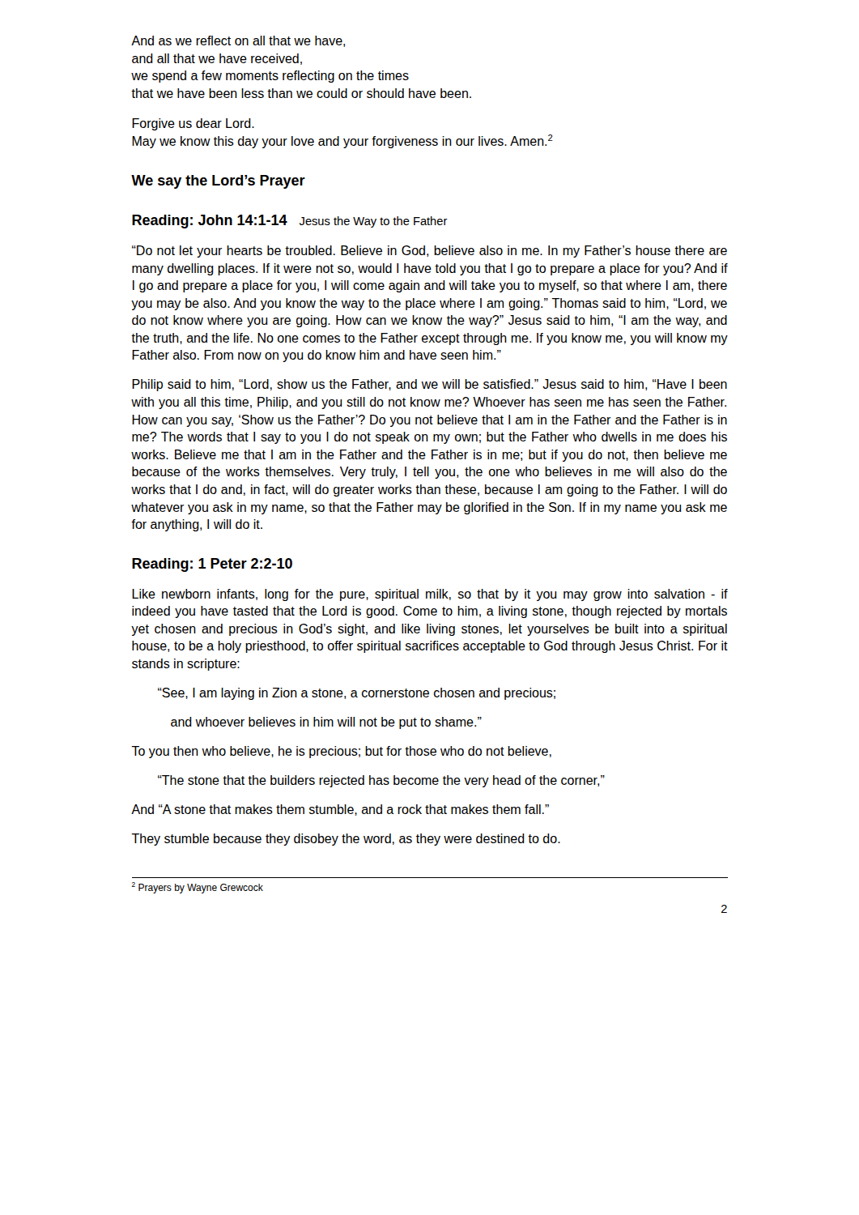And as we reflect on all that we have,
and all that we have received,
we spend a few moments reflecting on the times
that we have been less than we could or should have been.
Forgive us dear Lord.
May we know this day your love and your forgiveness in our lives. Amen.2
We say the Lord’s Prayer
Reading: John 14:1-14 Jesus the Way to the Father
“Do not let your hearts be troubled. Believe in God, believe also in me. In my Father’s house there are many dwelling places. If it were not so, would I have told you that I go to prepare a place for you? And if I go and prepare a place for you, I will come again and will take you to myself, so that where I am, there you may be also. And you know the way to the place where I am going.” Thomas said to him, “Lord, we do not know where you are going. How can we know the way?” Jesus said to him, “I am the way, and the truth, and the life. No one comes to the Father except through me. If you know me, you will know my Father also. From now on you do know him and have seen him.”
Philip said to him, “Lord, show us the Father, and we will be satisfied.” Jesus said to him, “Have I been with you all this time, Philip, and you still do not know me? Whoever has seen me has seen the Father. How can you say, ‘Show us the Father’? Do you not believe that I am in the Father and the Father is in me? The words that I say to you I do not speak on my own; but the Father who dwells in me does his works. Believe me that I am in the Father and the Father is in me; but if you do not, then believe me because of the works themselves. Very truly, I tell you, the one who believes in me will also do the works that I do and, in fact, will do greater works than these, because I am going to the Father. I will do whatever you ask in my name, so that the Father may be glorified in the Son. If in my name you ask me for anything, I will do it.
Reading: 1 Peter 2:2-10
Like newborn infants, long for the pure, spiritual milk, so that by it you may grow into salvation - if indeed you have tasted that the Lord is good. Come to him, a living stone, though rejected by mortals yet chosen and precious in God’s sight, and like living stones, let yourselves be built into a spiritual house, to be a holy priesthood, to offer spiritual sacrifices acceptable to God through Jesus Christ. For it stands in scripture:
“See, I am laying in Zion a stone, a cornerstone chosen and precious;
and whoever believes in him will not be put to shame.”
To you then who believe, he is precious; but for those who do not believe,
“The stone that the builders rejected has become the very head of the corner,”
And “A stone that makes them stumble, and a rock that makes them fall.”
They stumble because they disobey the word, as they were destined to do.
2 Prayers by Wayne Grewcock
2